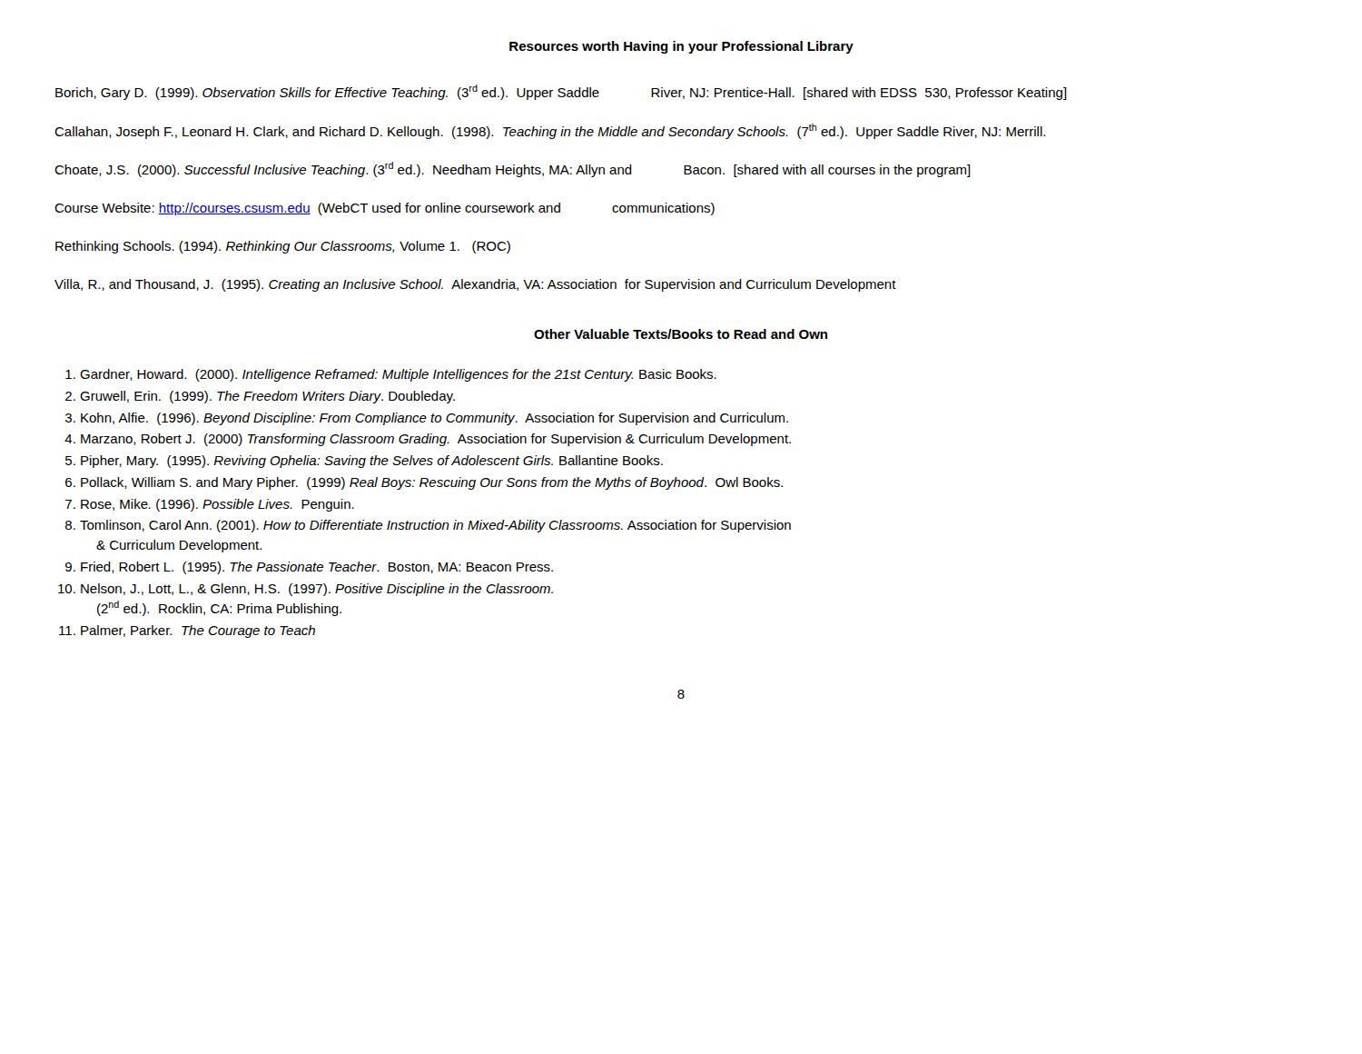Resources worth Having in your Professional Library
Borich, Gary D. (1999). Observation Skills for Effective Teaching. (3rd ed.). Upper Saddle River, NJ: Prentice-Hall. [shared with EDSS 530, Professor Keating]
Callahan, Joseph F., Leonard H. Clark, and Richard D. Kellough. (1998). Teaching in the Middle and Secondary Schools. (7th ed.). Upper Saddle River, NJ: Merrill.
Choate, J.S. (2000). Successful Inclusive Teaching. (3rd ed.). Needham Heights, MA: Allyn and Bacon. [shared with all courses in the program]
Course Website: http://courses.csusm.edu (WebCT used for online coursework and communications)
Rethinking Schools. (1994). Rethinking Our Classrooms, Volume 1. (ROC)
Villa, R., and Thousand, J. (1995). Creating an Inclusive School. Alexandria, VA: Association for Supervision and Curriculum Development
Other Valuable Texts/Books to Read and Own
Gardner, Howard. (2000). Intelligence Reframed: Multiple Intelligences for the 21st Century. Basic Books.
Gruwell, Erin. (1999). The Freedom Writers Diary. Doubleday.
Kohn, Alfie. (1996). Beyond Discipline: From Compliance to Community. Association for Supervision and Curriculum.
Marzano, Robert J. (2000) Transforming Classroom Grading. Association for Supervision & Curriculum Development.
Pipher, Mary. (1995). Reviving Ophelia: Saving the Selves of Adolescent Girls. Ballantine Books.
Pollack, William S. and Mary Pipher. (1999) Real Boys: Rescuing Our Sons from the Myths of Boyhood. Owl Books.
Rose, Mike. (1996). Possible Lives. Penguin.
Tomlinson, Carol Ann. (2001). How to Differentiate Instruction in Mixed-Ability Classrooms. Association for Supervision & Curriculum Development.
Fried, Robert L. (1995). The Passionate Teacher. Boston, MA: Beacon Press.
Nelson, J., Lott, L., & Glenn, H.S. (1997). Positive Discipline in the Classroom. (2nd ed.). Rocklin, CA: Prima Publishing.
Palmer, Parker. The Courage to Teach
8